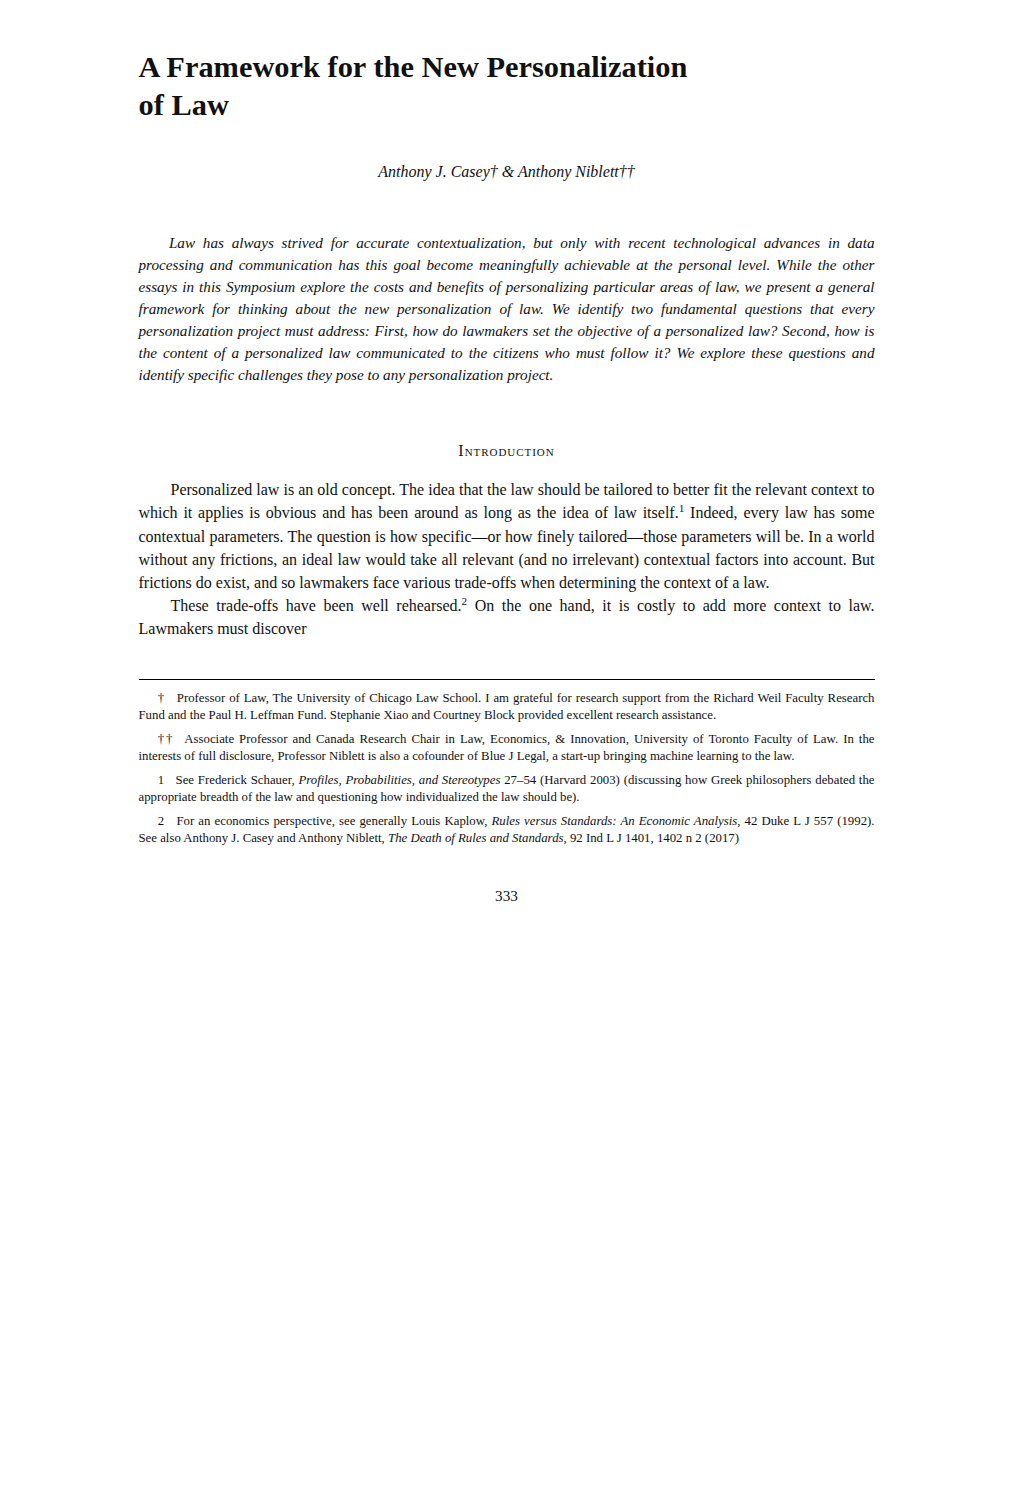A Framework for the New Personalization
of Law
Anthony J. Casey† & Anthony Niblett††
Law has always strived for accurate contextualization, but only with recent technological advances in data processing and communication has this goal become meaningfully achievable at the personal level. While the other essays in this Symposium explore the costs and benefits of personalizing particular areas of law, we present a general framework for thinking about the new personalization of law. We identify two fundamental questions that every personalization project must address: First, how do lawmakers set the objective of a personalized law? Second, how is the content of a personalized law communicated to the citizens who must follow it? We explore these questions and identify specific challenges they pose to any personalization project.
Introduction
Personalized law is an old concept. The idea that the law should be tailored to better fit the relevant context to which it applies is obvious and has been around as long as the idea of law itself.1 Indeed, every law has some contextual parameters. The question is how specific—or how finely tailored—those parameters will be. In a world without any frictions, an ideal law would take all relevant (and no irrelevant) contextual factors into account. But frictions do exist, and so lawmakers face various trade-offs when determining the context of a law.
These trade-offs have been well rehearsed.2 On the one hand, it is costly to add more context to law. Lawmakers must discover
† Professor of Law, The University of Chicago Law School. I am grateful for research support from the Richard Weil Faculty Research Fund and the Paul H. Leffman Fund. Stephanie Xiao and Courtney Block provided excellent research assistance.
†† Associate Professor and Canada Research Chair in Law, Economics, & Innovation, University of Toronto Faculty of Law. In the interests of full disclosure, Professor Niblett is also a cofounder of Blue J Legal, a start-up bringing machine learning to the law.
1 See Frederick Schauer, Profiles, Probabilities, and Stereotypes 27–54 (Harvard 2003) (discussing how Greek philosophers debated the appropriate breadth of the law and questioning how individualized the law should be).
2 For an economics perspective, see generally Louis Kaplow, Rules versus Standards: An Economic Analysis, 42 Duke L J 557 (1992). See also Anthony J. Casey and Anthony Niblett, The Death of Rules and Standards, 92 Ind L J 1401, 1402 n 2 (2017)
333